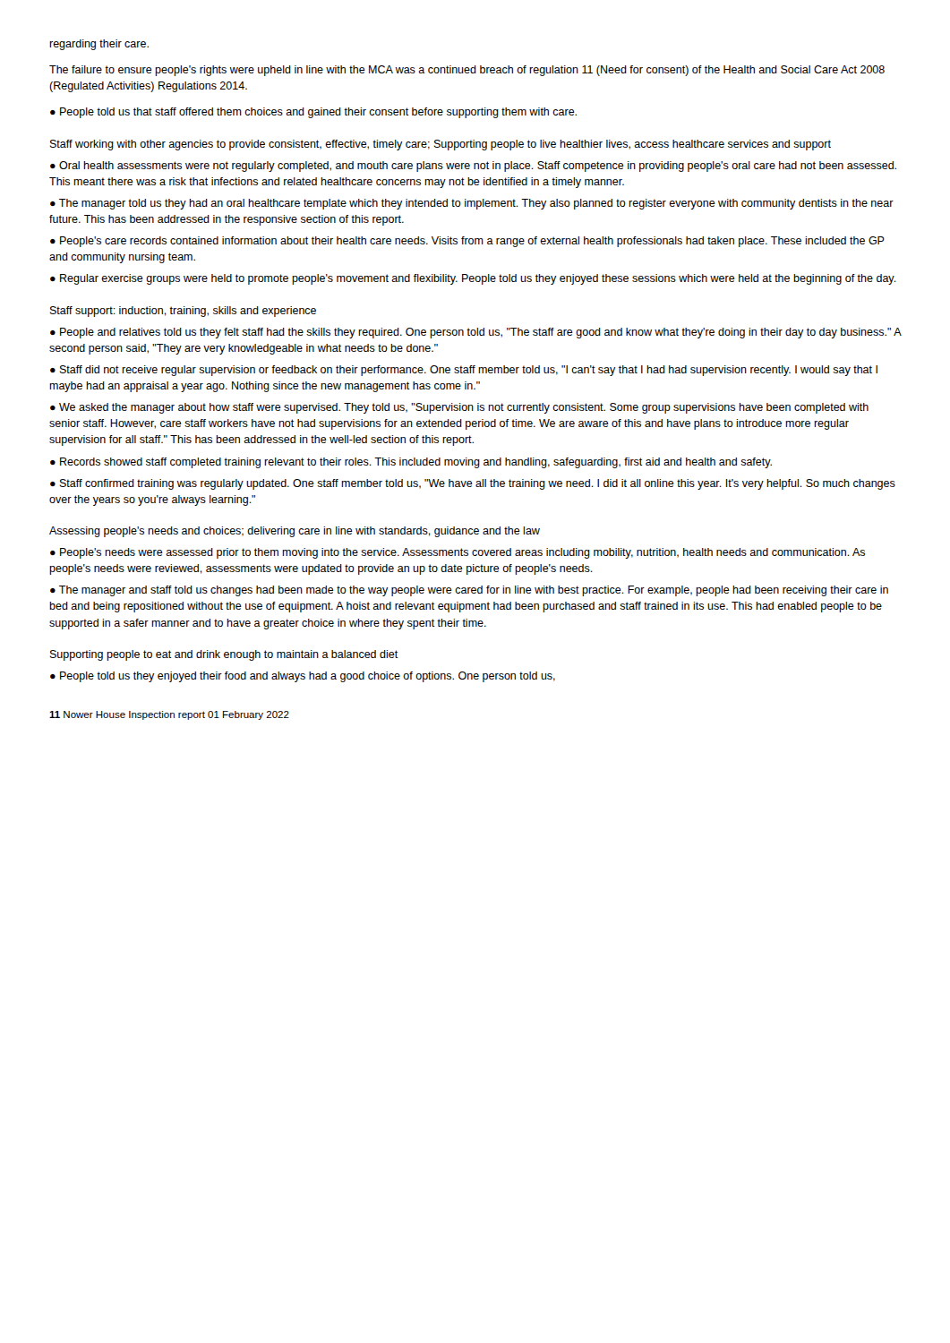regarding their care.
The failure to ensure people's rights were upheld in line with the MCA was a continued breach of regulation 11 (Need for consent) of the Health and Social Care Act 2008 (Regulated Activities) Regulations 2014.
● People told us that staff offered them choices and gained their consent before supporting them with care.
Staff working with other agencies to provide consistent, effective, timely care; Supporting people to live healthier lives, access healthcare services and support
● Oral health assessments were not regularly completed, and mouth care plans were not in place. Staff competence in providing people's oral care had not been assessed. This meant there was a risk that infections and related healthcare concerns may not be identified in a timely manner.
● The manager told us they had an oral healthcare template which they intended to implement. They also planned to register everyone with community dentists in the near future. This has been addressed in the responsive section of this report.
● People's care records contained information about their health care needs. Visits from a range of external health professionals had taken place. These included the GP and community nursing team.
● Regular exercise groups were held to promote people's movement and flexibility. People told us they enjoyed these sessions which were held at the beginning of the day.
Staff support: induction, training, skills and experience
● People and relatives told us they felt staff had the skills they required. One person told us, "The staff are good and know what they're doing in their day to day business." A second person said, "They are very knowledgeable in what needs to be done."
● Staff did not receive regular supervision or feedback on their performance. One staff member told us, "I can't say that I had had supervision recently. I would say that I maybe had an appraisal a year ago. Nothing since the new management has come in."
● We asked the manager about how staff were supervised. They told us, "Supervision is not currently consistent. Some group supervisions have been completed with senior staff. However, care staff workers have not had supervisions for an extended period of time. We are aware of this and have plans to introduce more regular supervision for all staff." This has been addressed in the well-led section of this report.
● Records showed staff completed training relevant to their roles. This included moving and handling, safeguarding, first aid and health and safety.
● Staff confirmed training was regularly updated. One staff member told us, "We have all the training we need. I did it all online this year. It's very helpful. So much changes over the years so you're always learning."
Assessing people's needs and choices; delivering care in line with standards, guidance and the law
● People's needs were assessed prior to them moving into the service. Assessments covered areas including mobility, nutrition, health needs and communication. As people's needs were reviewed, assessments were updated to provide an up to date picture of people's needs.
● The manager and staff told us changes had been made to the way people were cared for in line with best practice. For example, people had been receiving their care in bed and being repositioned without the use of equipment. A hoist and relevant equipment had been purchased and staff trained in its use. This had enabled people to be supported in a safer manner and to have a greater choice in where they spent their time.
Supporting people to eat and drink enough to maintain a balanced diet
● People told us they enjoyed their food and always had a good choice of options. One person told us,
11 Nower House Inspection report 01 February 2022